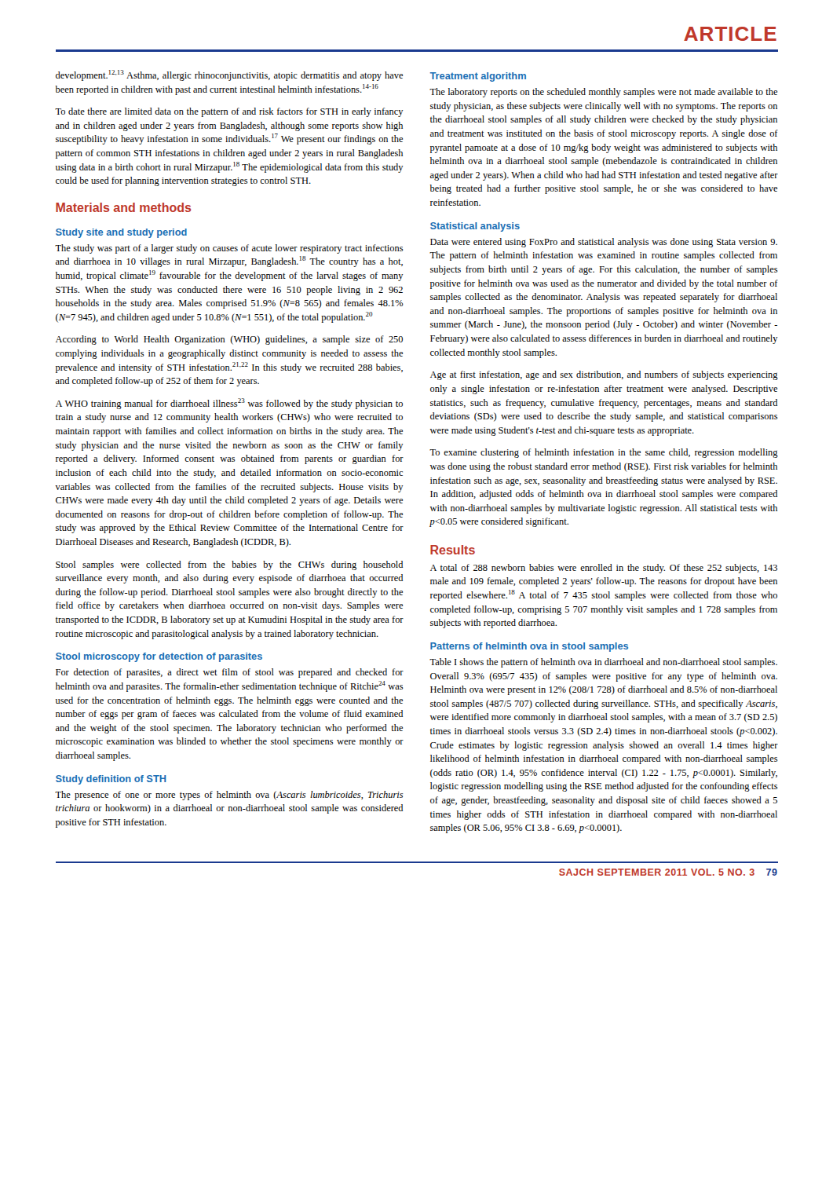ARTICLE
development.12,13 Asthma, allergic rhinoconjunctivitis, atopic dermatitis and atopy have been reported in children with past and current intestinal helminth infestations.14-16
To date there are limited data on the pattern of and risk factors for STH in early infancy and in children aged under 2 years from Bangladesh, although some reports show high susceptibility to heavy infestation in some individuals.17 We present our findings on the pattern of common STH infestations in children aged under 2 years in rural Bangladesh using data in a birth cohort in rural Mirzapur.18 The epidemiological data from this study could be used for planning intervention strategies to control STH.
Materials and methods
Study site and study period
The study was part of a larger study on causes of acute lower respiratory tract infections and diarrhoea in 10 villages in rural Mirzapur, Bangladesh.18 The country has a hot, humid, tropical climate19 favourable for the development of the larval stages of many STHs. When the study was conducted there were 16 510 people living in 2 962 households in the study area. Males comprised 51.9% (N=8 565) and females 48.1% (N=7 945), and children aged under 5 10.8% (N=1 551), of the total population.20
According to World Health Organization (WHO) guidelines, a sample size of 250 complying individuals in a geographically distinct community is needed to assess the prevalence and intensity of STH infestation.21,22 In this study we recruited 288 babies, and completed follow-up of 252 of them for 2 years.
A WHO training manual for diarrhoeal illness23 was followed by the study physician to train a study nurse and 12 community health workers (CHWs) who were recruited to maintain rapport with families and collect information on births in the study area. The study physician and the nurse visited the newborn as soon as the CHW or family reported a delivery. Informed consent was obtained from parents or guardian for inclusion of each child into the study, and detailed information on socio-economic variables was collected from the families of the recruited subjects. House visits by CHWs were made every 4th day until the child completed 2 years of age. Details were documented on reasons for drop-out of children before completion of follow-up. The study was approved by the Ethical Review Committee of the International Centre for Diarrhoeal Diseases and Research, Bangladesh (ICDDR, B).
Stool samples were collected from the babies by the CHWs during household surveillance every month, and also during every espisode of diarrhoea that occurred during the follow-up period. Diarrhoeal stool samples were also brought directly to the field office by caretakers when diarrhoea occurred on non-visit days. Samples were transported to the ICDDR, B laboratory set up at Kumudini Hospital in the study area for routine microscopic and parasitological analysis by a trained laboratory technician.
Stool microscopy for detection of parasites
For detection of parasites, a direct wet film of stool was prepared and checked for helminth ova and parasites. The formalin-ether sedimentation technique of Ritchie24 was used for the concentration of helminth eggs. The helminth eggs were counted and the number of eggs per gram of faeces was calculated from the volume of fluid examined and the weight of the stool specimen. The laboratory technician who performed the microscopic examination was blinded to whether the stool specimens were monthly or diarrhoeal samples.
Study definition of STH
The presence of one or more types of helminth ova (Ascaris lumbricoides, Trichuris trichiura or hookworm) in a diarrhoeal or non-diarrhoeal stool sample was considered positive for STH infestation.
Treatment algorithm
The laboratory reports on the scheduled monthly samples were not made available to the study physician, as these subjects were clinically well with no symptoms. The reports on the diarrhoeal stool samples of all study children were checked by the study physician and treatment was instituted on the basis of stool microscopy reports. A single dose of pyrantel pamoate at a dose of 10 mg/kg body weight was administered to subjects with helminth ova in a diarrhoeal stool sample (mebendazole is contraindicated in children aged under 2 years). When a child who had had STH infestation and tested negative after being treated had a further positive stool sample, he or she was considered to have reinfestation.
Statistical analysis
Data were entered using FoxPro and statistical analysis was done using Stata version 9. The pattern of helminth infestation was examined in routine samples collected from subjects from birth until 2 years of age. For this calculation, the number of samples positive for helminth ova was used as the numerator and divided by the total number of samples collected as the denominator. Analysis was repeated separately for diarrhoeal and non-diarrhoeal samples. The proportions of samples positive for helminth ova in summer (March - June), the monsoon period (July - October) and winter (November - February) were also calculated to assess differences in burden in diarrhoeal and routinely collected monthly stool samples.
Age at first infestation, age and sex distribution, and numbers of subjects experiencing only a single infestation or re-infestation after treatment were analysed. Descriptive statistics, such as frequency, cumulative frequency, percentages, means and standard deviations (SDs) were used to describe the study sample, and statistical comparisons were made using Student's t-test and chi-square tests as appropriate.
To examine clustering of helminth infestation in the same child, regression modelling was done using the robust standard error method (RSE). First risk variables for helminth infestation such as age, sex, seasonality and breastfeeding status were analysed by RSE. In addition, adjusted odds of helminth ova in diarrhoeal stool samples were compared with non-diarrhoeal samples by multivariate logistic regression. All statistical tests with p<0.05 were considered significant.
Results
A total of 288 newborn babies were enrolled in the study. Of these 252 subjects, 143 male and 109 female, completed 2 years' follow-up. The reasons for dropout have been reported elsewhere.18 A total of 7 435 stool samples were collected from those who completed follow-up, comprising 5 707 monthly visit samples and 1 728 samples from subjects with reported diarrhoea.
Patterns of helminth ova in stool samples
Table I shows the pattern of helminth ova in diarrhoeal and non-diarrhoeal stool samples. Overall 9.3% (695/7 435) of samples were positive for any type of helminth ova. Helminth ova were present in 12% (208/1 728) of diarrhoeal and 8.5% of non-diarrhoeal stool samples (487/5 707) collected during surveillance. STHs, and specifically Ascaris, were identified more commonly in diarrhoeal stool samples, with a mean of 3.7 (SD 2.5) times in diarrhoeal stools versus 3.3 (SD 2.4) times in non-diarrhoeal stools (p<0.002). Crude estimates by logistic regression analysis showed an overall 1.4 times higher likelihood of helminth infestation in diarrhoeal compared with non-diarrhoeal samples (odds ratio (OR) 1.4, 95% confidence interval (CI) 1.22 - 1.75, p<0.0001). Similarly, logistic regression modelling using the RSE method adjusted for the confounding effects of age, gender, breastfeeding, seasonality and disposal site of child faeces showed a 5 times higher odds of STH infestation in diarrhoeal compared with non-diarrhoeal samples (OR 5.06, 95% CI 3.8 - 6.69, p<0.0001).
SAJCH SEPTEMBER 2011 VOL. 5 NO. 3 79